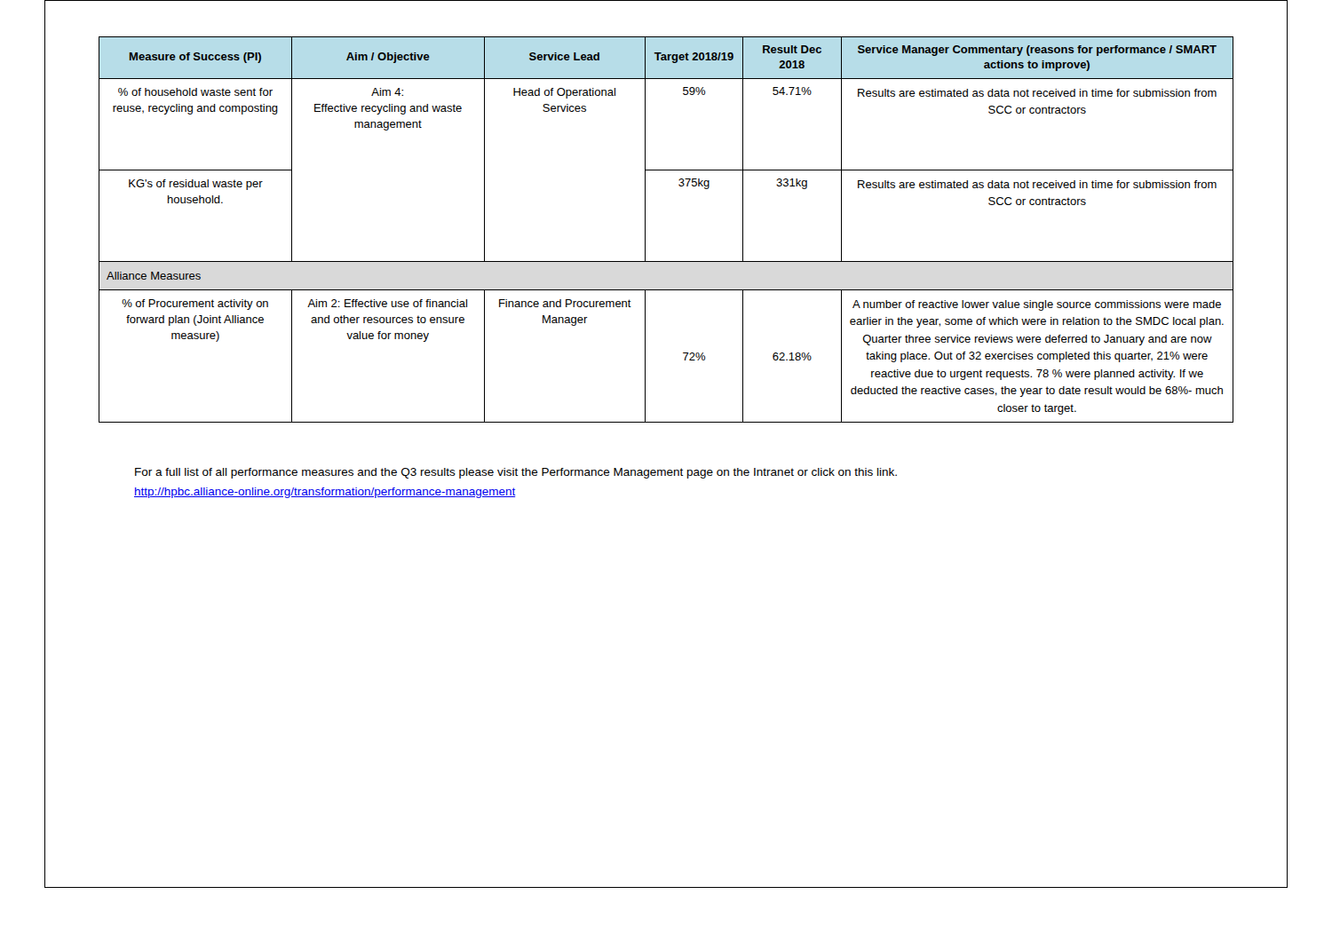| Measure of Success (PI) | Aim / Objective | Service Lead | Target 2018/19 | Result Dec 2018 | Service Manager Commentary (reasons for performance / SMART actions to improve) |
| --- | --- | --- | --- | --- | --- |
| % of household waste sent for reuse, recycling and composting | Aim 4: Effective recycling and waste management | Head of Operational Services | 59% | 54.71% | Results are estimated as data not received in time for submission from SCC or contractors |
| KG's of residual waste per household. | 375kg | 331kg | Results are estimated as data not received in time for submission from SCC or contractors |
| Alliance Measures |
| % of Procurement activity on forward plan (Joint Alliance measure) | Aim 2: Effective use of financial and other resources to ensure value for money | Finance and Procurement Manager | 72% | 62.18% | A number of reactive lower value single source commissions were made earlier in the year, some of which were in relation to the SMDC local plan. Quarter three service reviews were deferred to January and are now taking place. Out of 32 exercises completed this quarter, 21% were reactive due to urgent requests. 78 % were planned activity. If we deducted the reactive cases, the year to date result would be 68%- much closer to target. |
For a full list of all performance measures and the Q3 results please visit the Performance Management page on the Intranet or click on this link.
http://hpbc.alliance-online.org/transformation/performance-management